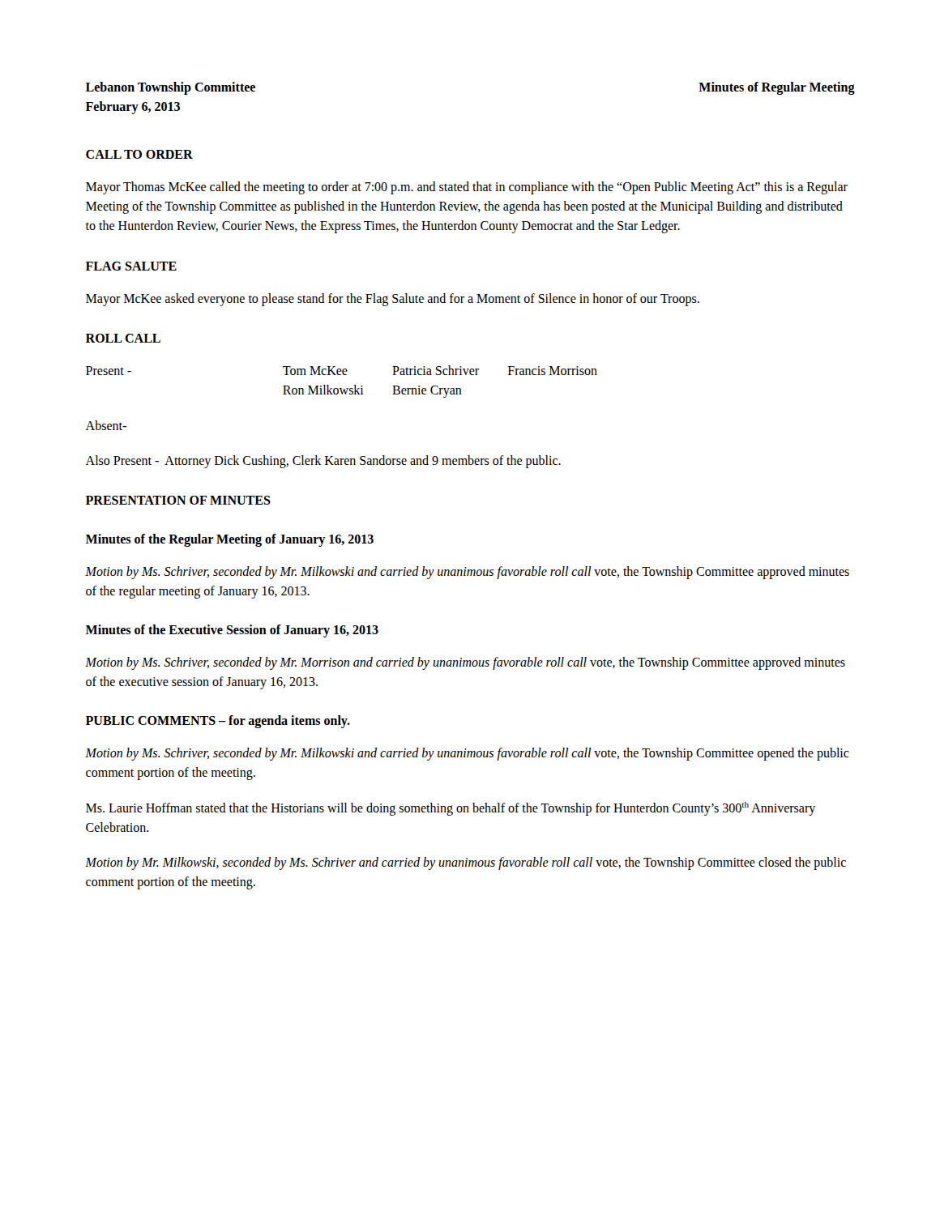Lebanon Township Committee
February 6, 2013
Minutes of Regular Meeting
Call to Order
Mayor Thomas McKee called the meeting to order at 7:00 p.m. and stated that in compliance with the “Open Public Meeting Act” this is a Regular Meeting of the Township Committee as published in the Hunterdon Review, the agenda has been posted at the Municipal Building and distributed to the Hunterdon Review, Courier News, the Express Times, the Hunterdon County Democrat and the Star Ledger.
Flag Salute
Mayor McKee asked everyone to please stand for the Flag Salute and for a Moment of Silence in honor of our Troops.
Roll Call
| Present - | Tom McKee Ron Milkowski | Patricia Schriver Bernie Cryan | Francis Morrison |
Absent-
Also Present - Attorney Dick Cushing, Clerk Karen Sandorse and 9 members of the public.
Presentation of Minutes
Minutes of the Regular Meeting of January 16, 2013
Motion by Ms. Schriver, seconded by Mr. Milkowski and carried by unanimous favorable roll call vote, the Township Committee approved minutes of the regular meeting of January 16, 2013.
Minutes of the Executive Session of January 16, 2013
Motion by Ms. Schriver, seconded by Mr. Morrison and carried by unanimous favorable roll call vote, the Township Committee approved minutes of the executive session of January 16, 2013.
PUBLIC COMMENTS – for agenda items only.
Motion by Ms. Schriver, seconded by Mr. Milkowski and carried by unanimous favorable roll call vote, the Township Committee opened the public comment portion of the meeting.
Ms. Laurie Hoffman stated that the Historians will be doing something on behalf of the Township for Hunterdon County’s 300th Anniversary Celebration.
Motion by Mr. Milkowski, seconded by Ms. Schriver and carried by unanimous favorable roll call vote, the Township Committee closed the public comment portion of the meeting.